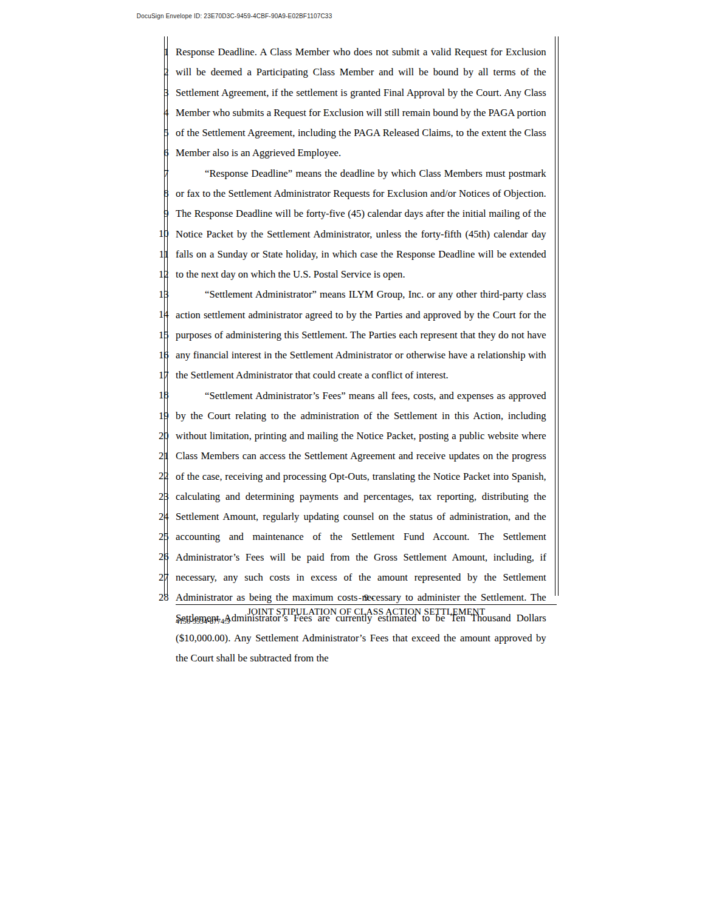DocuSign Envelope ID: 23E70D3C-9459-4CBF-90A9-E02BF1107C33
1
2
3
4
5
6
7
8
9
10
11
12
13
14
15
16
17
18
19
20
21
22
23
24
25
26
27
28
Response Deadline. A Class Member who does not submit a valid Request for Exclusion will be deemed a Participating Class Member and will be bound by all terms of the Settlement Agreement, if the settlement is granted Final Approval by the Court. Any Class Member who submits a Request for Exclusion will still remain bound by the PAGA portion of the Settlement Agreement, including the PAGA Released Claims, to the extent the Class Member also is an Aggrieved Employee.
“Response Deadline” means the deadline by which Class Members must postmark or fax to the Settlement Administrator Requests for Exclusion and/or Notices of Objection. The Response Deadline will be forty-five (45) calendar days after the initial mailing of the Notice Packet by the Settlement Administrator, unless the forty-fifth (45th) calendar day falls on a Sunday or State holiday, in which case the Response Deadline will be extended to the next day on which the U.S. Postal Service is open.
“Settlement Administrator” means ILYM Group, Inc. or any other third-party class action settlement administrator agreed to by the Parties and approved by the Court for the purposes of administering this Settlement. The Parties each represent that they do not have any financial interest in the Settlement Administrator or otherwise have a relationship with the Settlement Administrator that could create a conflict of interest.
“Settlement Administrator’s Fees” means all fees, costs, and expenses as approved by the Court relating to the administration of the Settlement in this Action, including without limitation, printing and mailing the Notice Packet, posting a public website where Class Members can access the Settlement Agreement and receive updates on the progress of the case, receiving and processing Opt-Outs, translating the Notice Packet into Spanish, calculating and determining payments and percentages, tax reporting, distributing the Settlement Amount, regularly updating counsel on the status of administration, and the accounting and maintenance of the Settlement Fund Account. The Settlement Administrator’s Fees will be paid from the Gross Settlement Amount, including, if necessary, any such costs in excess of the amount represented by the Settlement Administrator as being the maximum costs necessary to administer the Settlement. The Settlement Administrator’s Fees are currently estimated to be Ten Thousand Dollars ($10,000.00). Any Settlement Administrator’s Fees that exceed the amount approved by the Court shall be subtracted from the
- 9 -
JOINT STIPULATION OF CLASS ACTION SETTLEMENT
4156-5534-8774.5